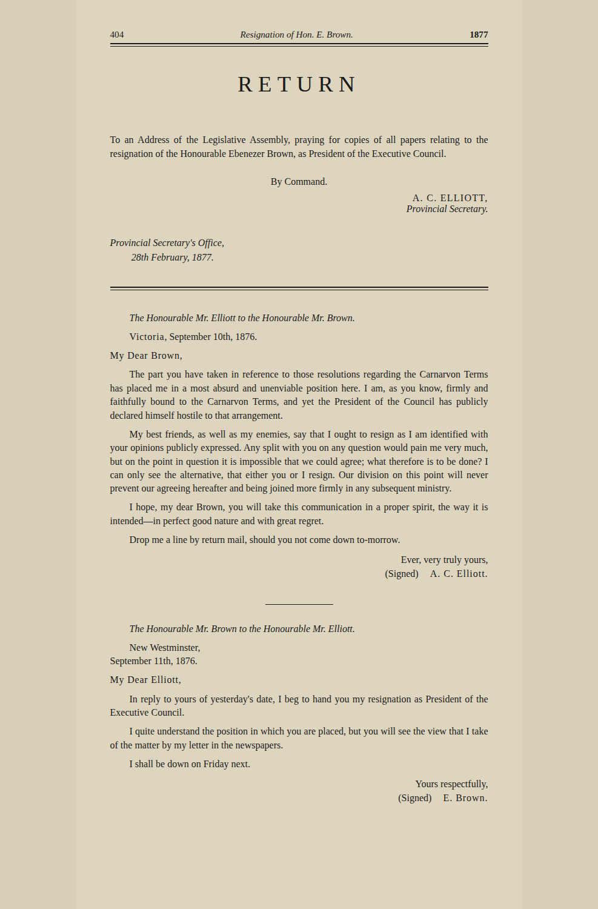404 Resignation of Hon. E. Brown. 1877
RETURN
To an Address of the Legislative Assembly, praying for copies of all papers relating to the resignation of the Honourable Ebenezer Brown, as President of the Executive Council.
By Command.
A. C. ELLIOTT,
Provincial Secretary.
Provincial Secretary's Office, 28th February, 1877.
The Honourable Mr. Elliott to the Honourable Mr. Brown.
Victoria, September 10th, 1876.
My Dear Brown,
The part you have taken in reference to those resolutions regarding the Carnarvon Terms has placed me in a most absurd and unenviable position here. I am, as you know, firmly and faithfully bound to the Carnarvon Terms, and yet the President of the Council has publicly declared himself hostile to that arrangement.
My best friends, as well as my enemies, say that I ought to resign as I am identified with your opinions publicly expressed. Any split with you on any question would pain me very much, but on the point in question it is impossible that we could agree; what therefore is to be done? I can only see the alternative, that either you or I resign. Our division on this point will never prevent our agreeing hereafter and being joined more firmly in any subsequent ministry.
I hope, my dear Brown, you will take this communication in a proper spirit, the way it is intended—in perfect good nature and with great regret.
Drop me a line by return mail, should you not come down to-morrow.
Ever, very truly yours, (Signed) A. C. Elliott.
The Honourable Mr. Brown to the Honourable Mr. Elliott.
New Westminster,
September 11th, 1876.
My Dear Elliott,
In reply to yours of yesterday's date, I beg to hand you my resignation as President of the Executive Council.
I quite understand the position in which you are placed, but you will see the view that I take of the matter by my letter in the newspapers.
I shall be down on Friday next.
Yours respectfully, (Signed) E. Brown.